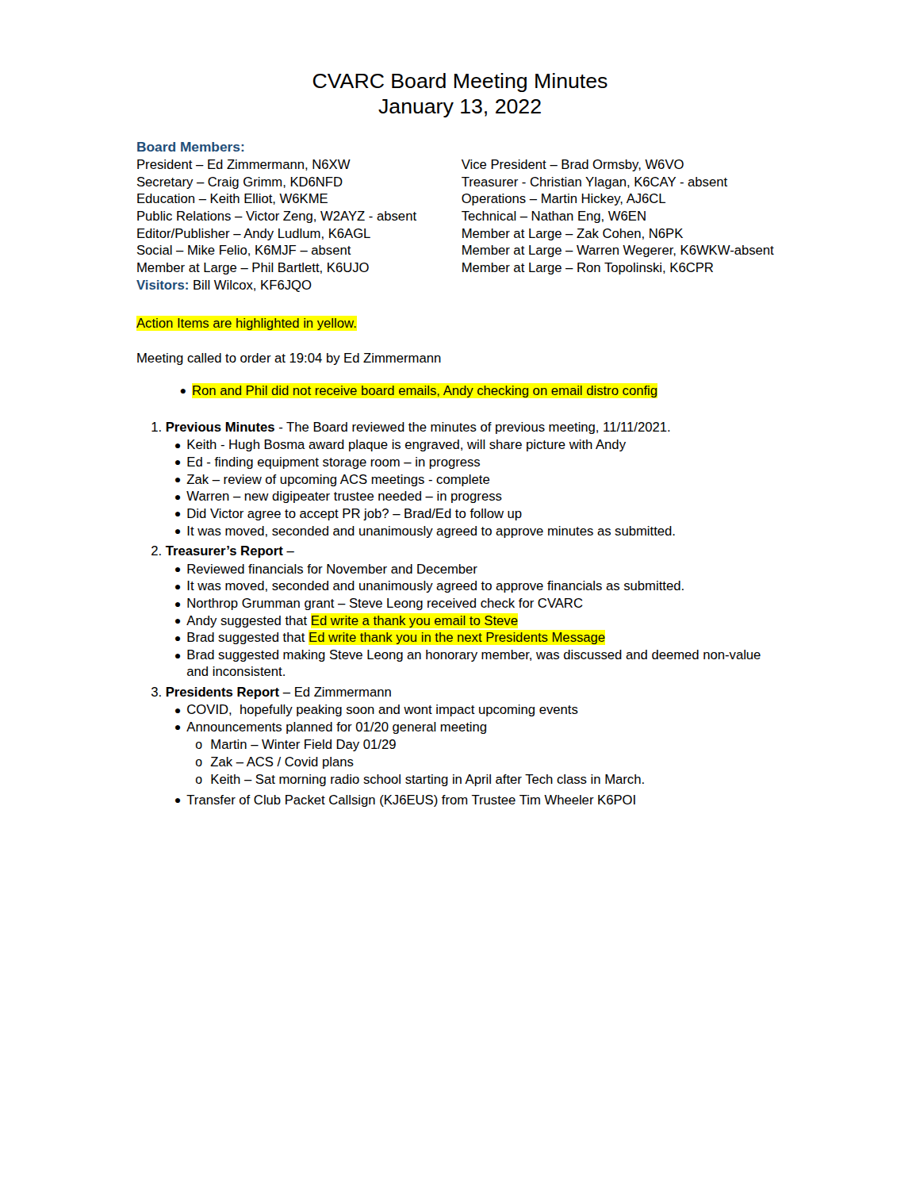CVARC Board Meeting MinutesJanuary 13, 2022
Board Members:
President – Ed Zimmermann, N6XW Vice President – Brad Ormsby, W6VO Secretary – Craig Grimm, KD6NFD Treasurer - Christian Ylagan, K6CAY - absent Education – Keith Elliot, W6KME Operations – Martin Hickey, AJ6CL Public Relations – Victor Zeng, W2AYZ - absent Technical – Nathan Eng, W6EN Editor/Publisher – Andy Ludlum, K6AGL Member at Large – Zak Cohen, N6PK Social – Mike Felio, K6MJF – absent Member at Large – Warren Wegerer, K6WKW-absent Member at Large – Phil Bartlett, K6UJO Member at Large – Ron Topolinski, K6CPR
Visitors: Bill Wilcox, KF6JQO
Action Items are highlighted in yellow.
Meeting called to order at 19:04 by Ed Zimmermann
Ron and Phil did not receive board emails, Andy checking on email distro config
Previous Minutes - The Board reviewed the minutes of previous meeting, 11/11/2021.
Keith - Hugh Bosma award plaque is engraved, will share picture with Andy
Ed - finding equipment storage room – in progress
Zak – review of upcoming ACS meetings - complete
Warren – new digipeater trustee needed – in progress
Did Victor agree to accept PR job? – Brad/Ed to follow up
It was moved, seconded and unanimously agreed to approve minutes as submitted.
Treasurer’s Report –
Reviewed financials for November and December
It was moved, seconded and unanimously agreed to approve financials as submitted.
Northrop Grumman grant – Steve Leong received check for CVARC
Andy suggested that Ed write a thank you email to Steve
Brad suggested that Ed write thank you in the next Presidents Message
Brad suggested making Steve Leong an honorary member, was discussed and deemed non-value and inconsistent.
Presidents Report – Ed Zimmermann
COVID, hopefully peaking soon and wont impact upcoming events
Announcements planned for 01/20 general meeting
Martin – Winter Field Day 01/29
Zak – ACS / Covid plans
Keith – Sat morning radio school starting in April after Tech class in March.
Transfer of Club Packet Callsign (KJ6EUS) from Trustee Tim Wheeler K6POI